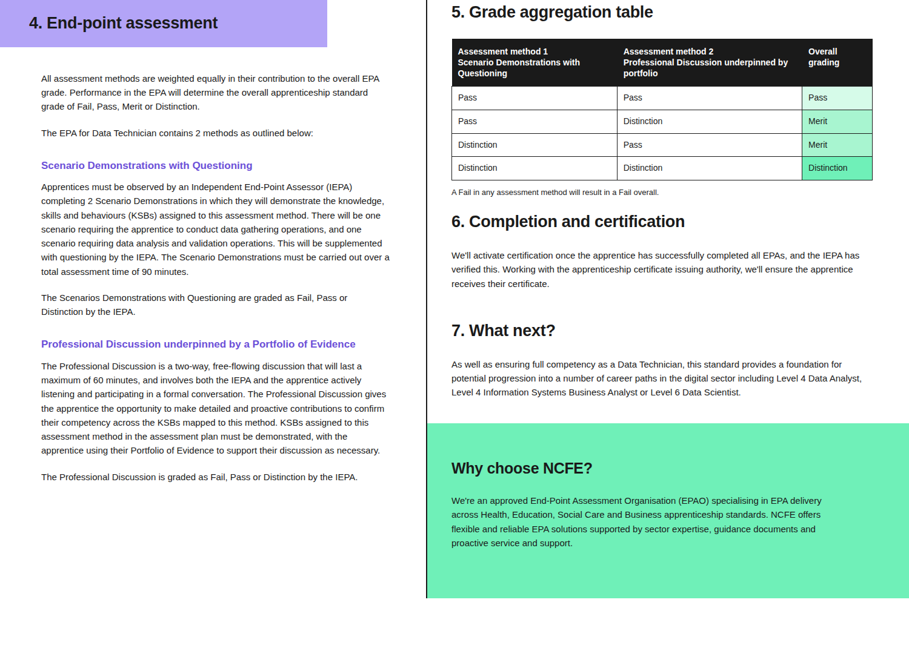4. End-point assessment
All assessment methods are weighted equally in their contribution to the overall EPA grade. Performance in the EPA will determine the overall apprenticeship standard grade of Fail, Pass, Merit or Distinction.
The EPA for Data Technician contains 2 methods as outlined below:
Scenario Demonstrations with Questioning
Apprentices must be observed by an Independent End-Point Assessor (IEPA) completing 2 Scenario Demonstrations in which they will demonstrate the knowledge, skills and behaviours (KSBs) assigned to this assessment method. There will be one scenario requiring the apprentice to conduct data gathering operations, and one scenario requiring data analysis and validation operations. This will be supplemented with questioning by the IEPA. The Scenario Demonstrations must be carried out over a total assessment time of 90 minutes.
The Scenarios Demonstrations with Questioning are graded as Fail, Pass or Distinction by the IEPA.
Professional Discussion underpinned by a Portfolio of Evidence
The Professional Discussion is a two-way, free-flowing discussion that will last a maximum of 60 minutes, and involves both the IEPA and the apprentice actively listening and participating in a formal conversation. The Professional Discussion gives the apprentice the opportunity to make detailed and proactive contributions to confirm their competency across the KSBs mapped to this method. KSBs assigned to this assessment method in the assessment plan must be demonstrated, with the apprentice using their Portfolio of Evidence to support their discussion as necessary.
The Professional Discussion is graded as Fail, Pass or Distinction by the IEPA.
5. Grade aggregation table
| Assessment method 1 Scenario Demonstrations with Questioning | Assessment method 2 Professional Discussion underpinned by portfolio | Overall grading |
| --- | --- | --- |
| Pass | Pass | Pass |
| Pass | Distinction | Merit |
| Distinction | Pass | Merit |
| Distinction | Distinction | Distinction |
A Fail in any assessment method will result in a Fail overall.
6. Completion and certification
We'll activate certification once the apprentice has successfully completed all EPAs, and the IEPA has verified this. Working with the apprenticeship certificate issuing authority, we'll ensure the apprentice receives their certificate.
7. What next?
As well as ensuring full competency as a Data Technician, this standard provides a foundation for potential progression into a number of career paths in the digital sector including Level 4 Data Analyst, Level 4 Information Systems Business Analyst or Level 6 Data Scientist.
Why choose NCFE?
We're an approved End-Point Assessment Organisation (EPAO) specialising in EPA delivery across Health, Education, Social Care and Business apprenticeship standards. NCFE offers flexible and reliable EPA solutions supported by sector expertise, guidance documents and proactive service and support.